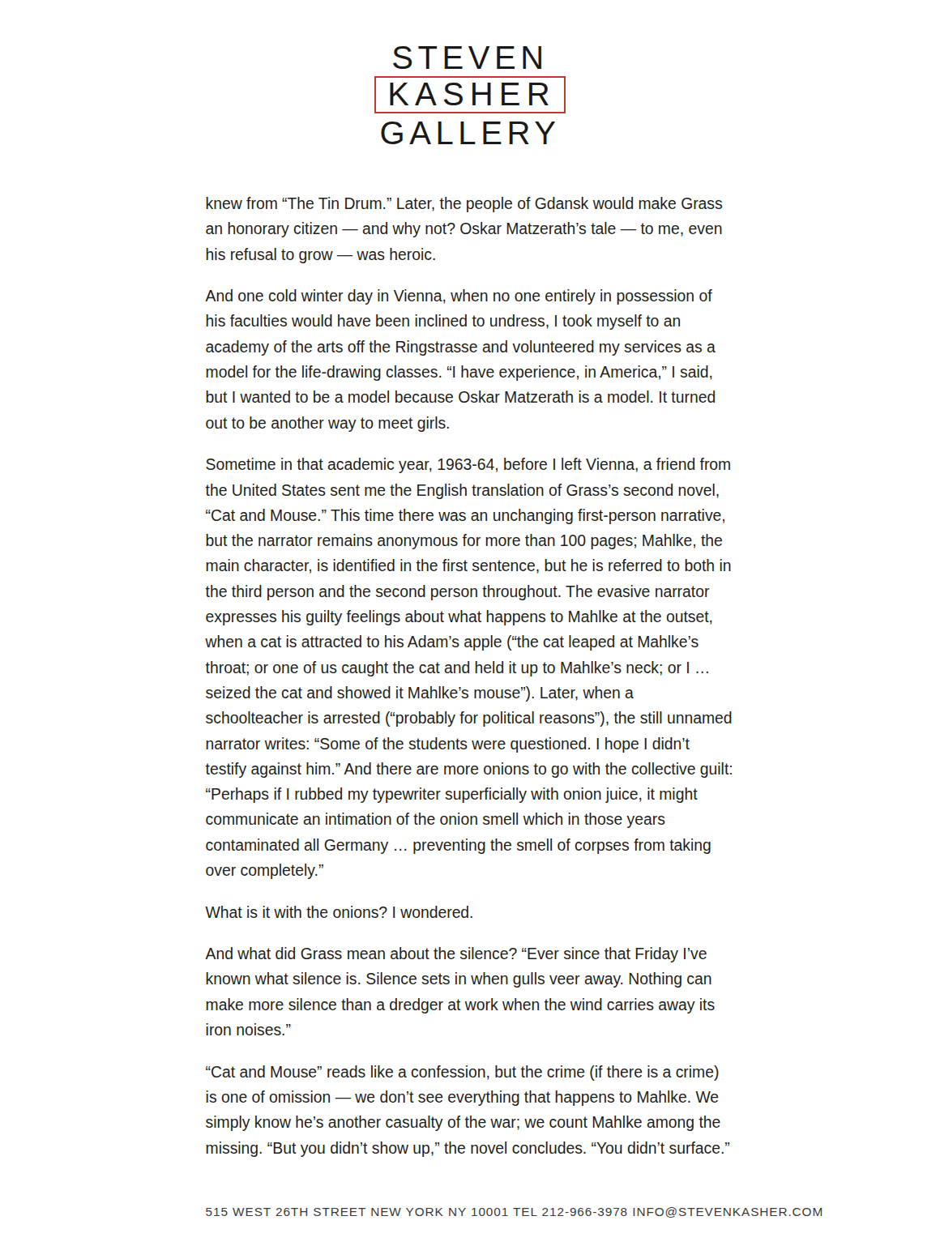Steven Kasher Gallery
knew from “The Tin Drum.” Later, the people of Gdansk would make Grass an honorary citizen — and why not? Oskar Matzerath’s tale — to me, even his refusal to grow — was heroic.
And one cold winter day in Vienna, when no one entirely in possession of his faculties would have been inclined to undress, I took myself to an academy of the arts off the Ringstrasse and volunteered my services as a model for the life-drawing classes. “I have experience, in America,” I said, but I wanted to be a model because Oskar Matzerath is a model. It turned out to be another way to meet girls.
Sometime in that academic year, 1963-64, before I left Vienna, a friend from the United States sent me the English translation of Grass’s second novel, “Cat and Mouse.” This time there was an unchanging first-person narrative, but the narrator remains anonymous for more than 100 pages; Mahlke, the main character, is identified in the first sentence, but he is referred to both in the third person and the second person throughout. The evasive narrator expresses his guilty feelings about what happens to Mahlke at the outset, when a cat is attracted to his Adam’s apple (“the cat leaped at Mahlke’s throat; or one of us caught the cat and held it up to Mahlke’s neck; or I … seized the cat and showed it Mahlke’s mouse”). Later, when a schoolteacher is arrested (“probably for political reasons”), the still unnamed narrator writes: “Some of the students were questioned. I hope I didn’t testify against him.” And there are more onions to go with the collective guilt: “Perhaps if I rubbed my typewriter superficially with onion juice, it might communicate an intimation of the onion smell which in those years contaminated all Germany … preventing the smell of corpses from taking over completely.”
What is it with the onions? I wondered.
And what did Grass mean about the silence? “Ever since that Friday I’ve known what silence is. Silence sets in when gulls veer away. Nothing can make more silence than a dredger at work when the wind carries away its iron noises.”
“Cat and Mouse” reads like a confession, but the crime (if there is a crime) is one of omission — we don’t see everything that happens to Mahlke. We simply know he’s another casualty of the war; we count Mahlke among the missing. “But you didn’t show up,” the novel concludes. “You didn’t surface.”
515 WEST 26TH STREET NEW YORK NY 10001 TEL 212-966-3978 INFO@STEVENKASHER.COM